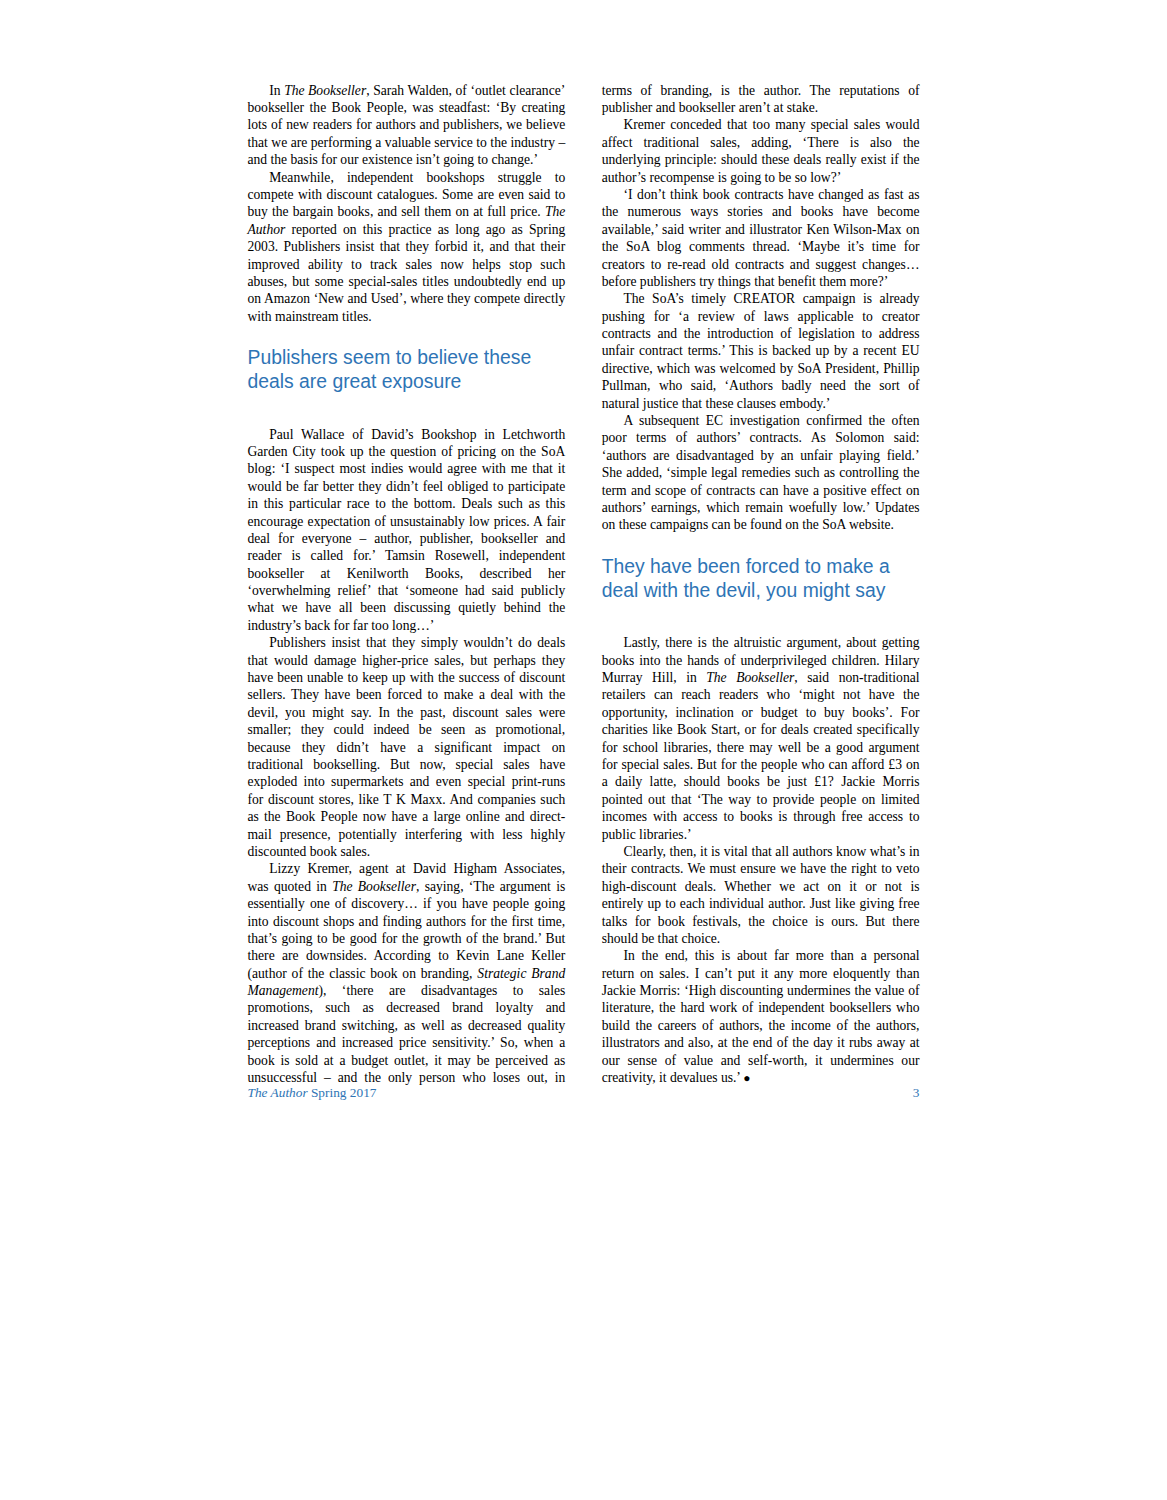In The Bookseller, Sarah Walden, of ‘outlet clearance’ bookseller the Book People, was steadfast: ‘By creating lots of new readers for authors and publishers, we believe that we are performing a valuable service to the industry – and the basis for our existence isn’t going to change.’
Meanwhile, independent bookshops struggle to compete with discount catalogues. Some are even said to buy the bargain books, and sell them on at full price. The Author reported on this practice as long ago as Spring 2003. Publishers insist that they forbid it, and that their improved ability to track sales now helps stop such abuses, but some special-sales titles undoubtedly end up on Amazon ‘New and Used’, where they compete directly with mainstream titles.
Publishers seem to believe these deals are great exposure
Paul Wallace of David’s Bookshop in Letchworth Garden City took up the question of pricing on the SoA blog: ‘I suspect most indies would agree with me that it would be far better they didn’t feel obliged to participate in this particular race to the bottom. Deals such as this encourage expectation of unsustainably low prices. A fair deal for everyone – author, publisher, bookseller and reader is called for.’ Tamsin Rosewell, independent bookseller at Kenilworth Books, described her ‘overwhelming relief’ that ‘someone had said publicly what we have all been discussing quietly behind the industry’s back for far too long…’
Publishers insist that they simply wouldn’t do deals that would damage higher-price sales, but perhaps they have been unable to keep up with the success of discount sellers. They have been forced to make a deal with the devil, you might say. In the past, discount sales were smaller; they could indeed be seen as promotional, because they didn’t have a significant impact on traditional bookselling. But now, special sales have exploded into supermarkets and even special print-runs for discount stores, like T K Maxx. And companies such as the Book People now have a large online and direct-mail presence, potentially interfering with less highly discounted book sales.
Lizzy Kremer, agent at David Higham Associates, was quoted in The Bookseller, saying, ‘The argument is essentially one of discovery… if you have people going into discount shops and finding authors for the first time, that’s going to be good for the growth of the brand.’ But there are downsides. According to Kevin Lane Keller (author of the classic book on branding, Strategic Brand Management), ‘there are disadvantages to sales promotions, such as decreased brand loyalty and increased brand switching, as well as decreased quality perceptions and increased price sensitivity.’ So, when a book is sold at a budget outlet, it may be perceived as unsuccessful – and the only person who loses out, in terms of branding, is the author. The reputations of publisher and bookseller aren’t at stake.
Kremer conceded that too many special sales would affect traditional sales, adding, ‘There is also the underlying principle: should these deals really exist if the author’s recompense is going to be so low?’
‘I don’t think book contracts have changed as fast as the numerous ways stories and books have become available,’ said writer and illustrator Ken Wilson-Max on the SoA blog comments thread. ‘Maybe it’s time for creators to re-read old contracts and suggest changes… before publishers try things that benefit them more?’
The SoA’s timely CREATOR campaign is already pushing for ‘a review of laws applicable to creator contracts and the introduction of legislation to address unfair contract terms.’ This is backed up by a recent EU directive, which was welcomed by SoA President, Phillip Pullman, who said, ‘Authors badly need the sort of natural justice that these clauses embody.’
A subsequent EC investigation confirmed the often poor terms of authors’ contracts. As Solomon said: ‘authors are disadvantaged by an unfair playing field.’ She added, ‘simple legal remedies such as controlling the term and scope of contracts can have a positive effect on authors’ earnings, which remain woefully low.’ Updates on these campaigns can be found on the SoA website.
They have been forced to make a deal with the devil, you might say
Lastly, there is the altruistic argument, about getting books into the hands of underprivileged children. Hilary Murray Hill, in The Bookseller, said non-traditional retailers can reach readers who ‘might not have the opportunity, inclination or budget to buy books’. For charities like Book Start, or for deals created specifically for school libraries, there may well be a good argument for special sales. But for the people who can afford £3 on a daily latte, should books be just £1? Jackie Morris pointed out that ‘The way to provide people on limited incomes with access to books is through free access to public libraries.’
Clearly, then, it is vital that all authors know what’s in their contracts. We must ensure we have the right to veto high-discount deals. Whether we act on it or not is entirely up to each individual author. Just like giving free talks for book festivals, the choice is ours. But there should be that choice.
In the end, this is about far more than a personal return on sales. I can’t put it any more eloquently than Jackie Morris: ‘High discounting undermines the value of literature, the hard work of independent booksellers who build the careers of authors, the income of the authors, illustrators and also, at the end of the day it rubs away at our sense of value and self-worth, it undermines our creativity, it devalues us.’ ●
The Author Spring 2017
3